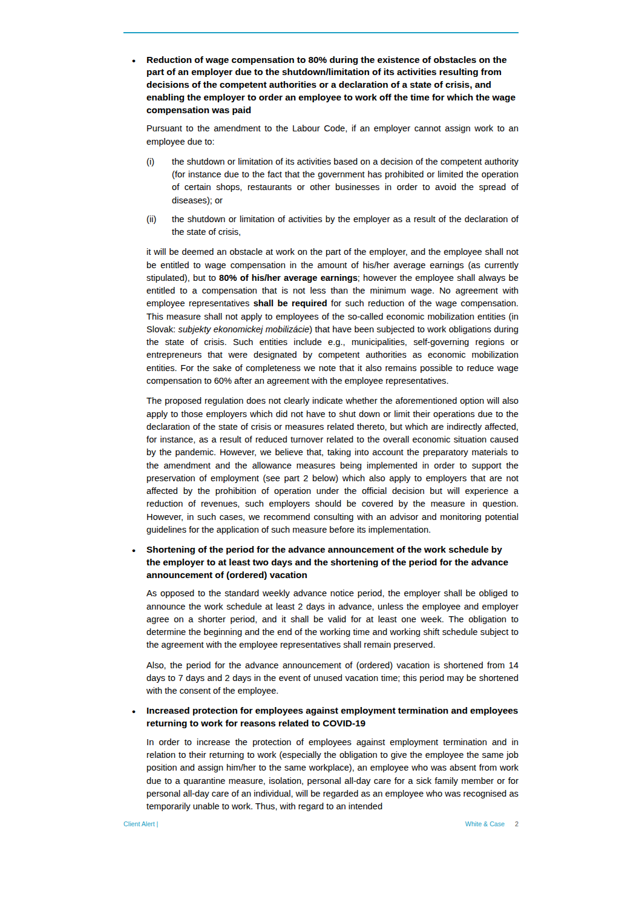Reduction of wage compensation to 80% during the existence of obstacles on the part of an employer due to the shutdown/limitation of its activities resulting from decisions of the competent authorities or a declaration of a state of crisis, and enabling the employer to order an employee to work off the time for which the wage compensation was paid
Pursuant to the amendment to the Labour Code, if an employer cannot assign work to an employee due to:
(i) the shutdown or limitation of its activities based on a decision of the competent authority (for instance due to the fact that the government has prohibited or limited the operation of certain shops, restaurants or other businesses in order to avoid the spread of diseases); or
(ii) the shutdown or limitation of activities by the employer as a result of the declaration of the state of crisis,
it will be deemed an obstacle at work on the part of the employer, and the employee shall not be entitled to wage compensation in the amount of his/her average earnings (as currently stipulated), but to 80% of his/her average earnings; however the employee shall always be entitled to a compensation that is not less than the minimum wage. No agreement with employee representatives shall be required for such reduction of the wage compensation. This measure shall not apply to employees of the so-called economic mobilization entities (in Slovak: subjekty ekonomickej mobilizácie) that have been subjected to work obligations during the state of crisis. Such entities include e.g., municipalities, self-governing regions or entrepreneurs that were designated by competent authorities as economic mobilization entities. For the sake of completeness we note that it also remains possible to reduce wage compensation to 60% after an agreement with the employee representatives.
The proposed regulation does not clearly indicate whether the aforementioned option will also apply to those employers which did not have to shut down or limit their operations due to the declaration of the state of crisis or measures related thereto, but which are indirectly affected, for instance, as a result of reduced turnover related to the overall economic situation caused by the pandemic. However, we believe that, taking into account the preparatory materials to the amendment and the allowance measures being implemented in order to support the preservation of employment (see part 2 below) which also apply to employers that are not affected by the prohibition of operation under the official decision but will experience a reduction of revenues, such employers should be covered by the measure in question. However, in such cases, we recommend consulting with an advisor and monitoring potential guidelines for the application of such measure before its implementation.
Shortening of the period for the advance announcement of the work schedule by the employer to at least two days and the shortening of the period for the advance announcement of (ordered) vacation
As opposed to the standard weekly advance notice period, the employer shall be obliged to announce the work schedule at least 2 days in advance, unless the employee and employer agree on a shorter period, and it shall be valid for at least one week. The obligation to determine the beginning and the end of the working time and working shift schedule subject to the agreement with the employee representatives shall remain preserved.
Also, the period for the advance announcement of (ordered) vacation is shortened from 14 days to 7 days and 2 days in the event of unused vacation time; this period may be shortened with the consent of the employee.
Increased protection for employees against employment termination and employees returning to work for reasons related to COVID-19
In order to increase the protection of employees against employment termination and in relation to their returning to work (especially the obligation to give the employee the same job position and assign him/her to the same workplace), an employee who was absent from work due to a quarantine measure, isolation, personal all-day care for a sick family member or for personal all-day care of an individual, will be regarded as an employee who was recognised as temporarily unable to work. Thus, with regard to an intended
Client Alert |
White & Case 2